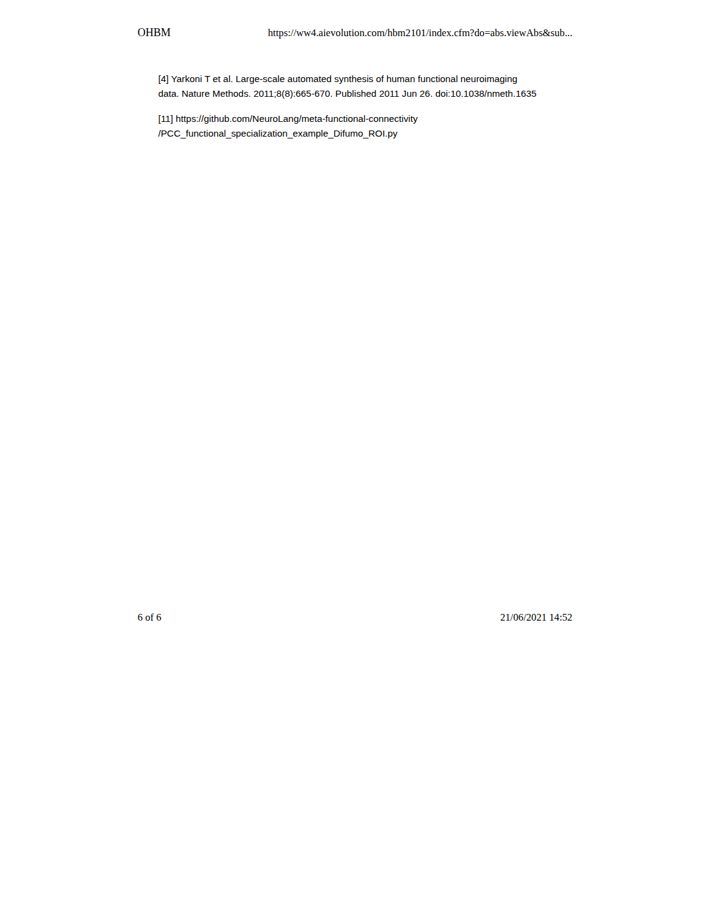OHBM
https://ww4.aievolution.com/hbm2101/index.cfm?do=abs.viewAbs&sub...
[4] Yarkoni T et al. Large-scale automated synthesis of human functional neuroimaging data. Nature Methods. 2011;8(8):665-670. Published 2011 Jun 26. doi:10.1038/nmeth.1635
[11] https://github.com/NeuroLang/meta-functional-connectivity
/PCC_functional_specialization_example_Difumo_ROI.py
6 of 6
21/06/2021 14:52